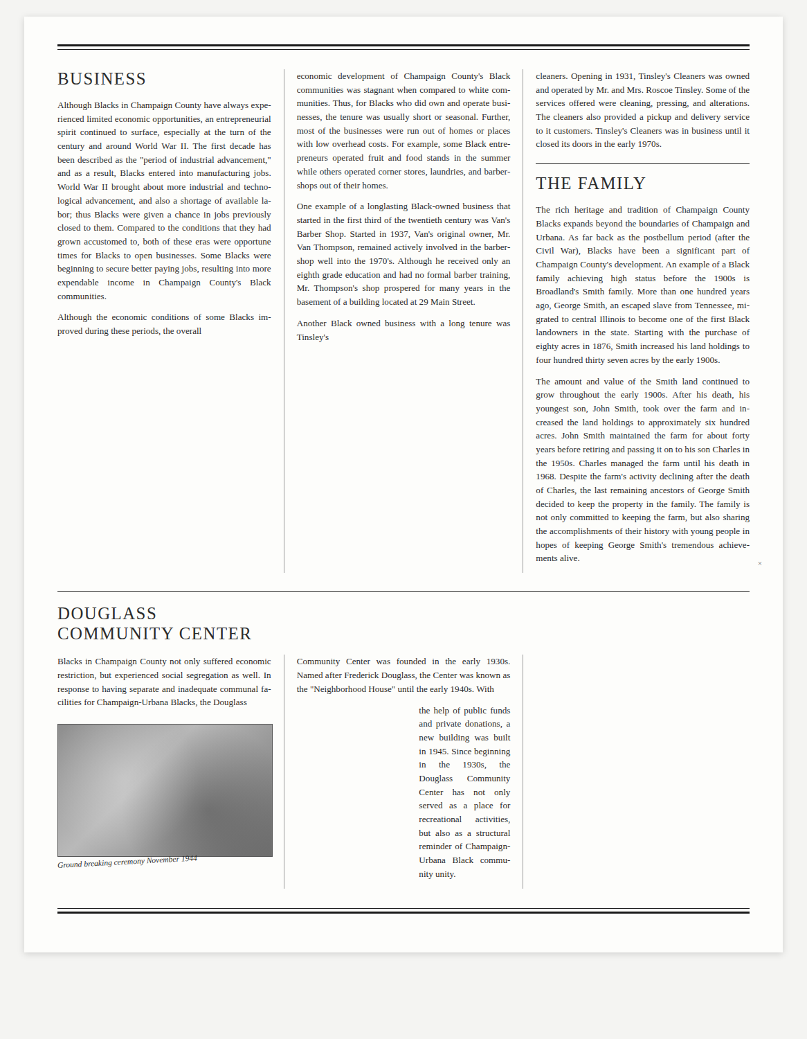Business
Although Blacks in Champaign County have always experienced limited economic opportunities, an entrepreneurial spirit continued to surface, especially at the turn of the century and around World War II. The first decade has been described as the "period of industrial advancement," and as a result, Blacks entered into manufacturing jobs. World War II brought about more industrial and technological advancement, and also a shortage of available labor; thus Blacks were given a chance in jobs previously closed to them. Compared to the conditions that they had grown accustomed to, both of these eras were opportune times for Blacks to open businesses. Some Blacks were beginning to secure better paying jobs, resulting into more expendable income in Champaign County's Black communities.
Although the economic conditions of some Blacks improved during these periods, the overall
economic development of Champaign County's Black communities was stagnant when compared to white communities. Thus, for Blacks who did own and operate businesses, the tenure was usually short or seasonal. Further, most of the businesses were run out of homes or places with low overhead costs. For example, some Black entrepreneurs operated fruit and food stands in the summer while others operated corner stores, laundries, and barbershops out of their homes.
One example of a longlasting Black-owned business that started in the first third of the twentieth century was Van's Barber Shop. Started in 1937, Van's original owner, Mr. Van Thompson, remained actively involved in the barbershop well into the 1970's. Although he received only an eighth grade education and had no formal barber training, Mr. Thompson's shop prospered for many years in the basement of a building located at 29 Main Street.
Another Black owned business with a long tenure was Tinsley's
cleaners. Opening in 1931, Tinsley's Cleaners was owned and operated by Mr. and Mrs. Roscoe Tinsley. Some of the services offered were cleaning, pressing, and alterations. The cleaners also provided a pickup and delivery service to it customers. Tinsley's Cleaners was in business until it closed its doors in the early 1970s.
The Family
The rich heritage and tradition of Champaign County Blacks expands beyond the boundaries of Champaign and Urbana. As far back as the postbellum period (after the Civil War), Blacks have been a significant part of Champaign County's development. An example of a Black family achieving high status before the 1900s is Broadland's Smith family. More than one hundred years ago, George Smith, an escaped slave from Tennessee, migrated to central Illinois to become one of the first Black landowners in the state. Starting with the purchase of eighty acres in 1876, Smith increased his land holdings to four hundred thirty seven acres by the early 1900s.
The amount and value of the Smith land continued to grow throughout the early 1900s. After his death, his youngest son, John Smith, took over the farm and increased the land holdings to approximately six hundred acres. John Smith maintained the farm for about forty years before retiring and passing it on to his son Charles in the 1950s. Charles managed the farm until his death in 1968. Despite the farm's activity declining after the death of Charles, the last remaining ancestors of George Smith decided to keep the property in the family. The family is not only committed to keeping the farm, but also sharing the accomplishments of their history with young people in hopes of keeping George Smith's tremendous achievements alive.
Douglass
Community Center
Blacks in Champaign County not only suffered economic restriction, but experienced social segregation as well. In response to having separate and inadequate communal facilities for Champaign-Urbana Blacks, the Douglass
Ground breaking ceremony November 1944
Community Center was founded in the early 1930s. Named after Frederick Douglass, the Center was known as the "Neighborhood House" until the early 1940s. With
the help of public funds and private donations, a new building was built in 1945. Since beginning in the 1930s, the Douglass Community Center has not only served as a place for recreational activities, but also as a structural reminder of Champaign-Urbana Black community unity.
×